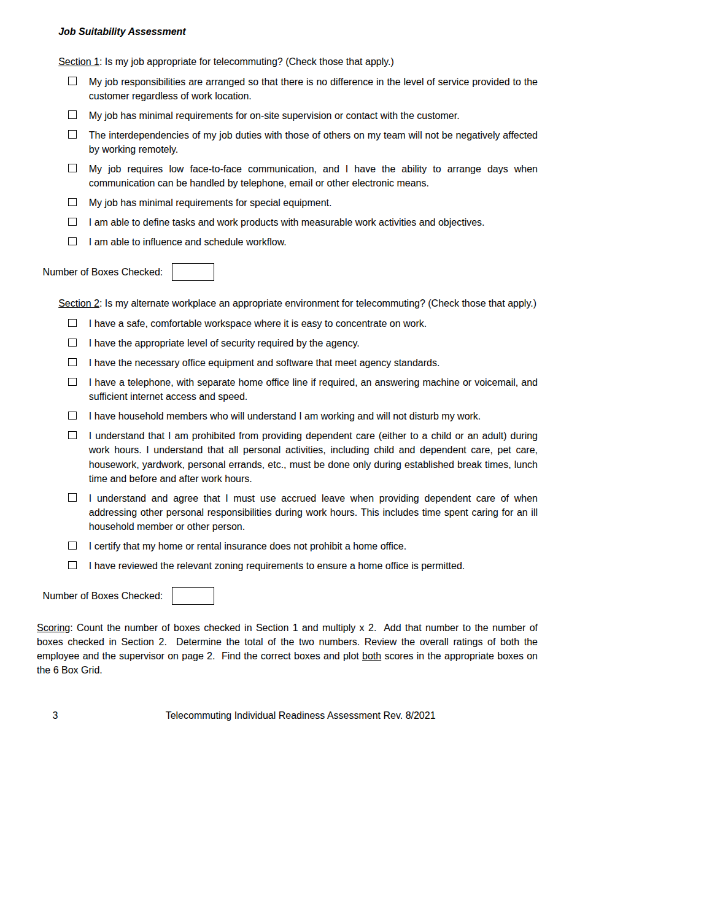Job Suitability Assessment
Section 1: Is my job appropriate for telecommuting? (Check those that apply.)
My job responsibilities are arranged so that there is no difference in the level of service provided to the customer regardless of work location.
My job has minimal requirements for on-site supervision or contact with the customer.
The interdependencies of my job duties with those of others on my team will not be negatively affected by working remotely.
My job requires low face-to-face communication, and I have the ability to arrange days when communication can be handled by telephone, email or other electronic means.
My job has minimal requirements for special equipment.
I am able to define tasks and work products with measurable work activities and objectives.
I am able to influence and schedule workflow.
Number of Boxes Checked:
Section 2: Is my alternate workplace an appropriate environment for telecommuting? (Check those that apply.)
I have a safe, comfortable workspace where it is easy to concentrate on work.
I have the appropriate level of security required by the agency.
I have the necessary office equipment and software that meet agency standards.
I have a telephone, with separate home office line if required, an answering machine or voicemail, and sufficient internet access and speed.
I have household members who will understand I am working and will not disturb my work.
I understand that I am prohibited from providing dependent care (either to a child or an adult) during work hours. I understand that all personal activities, including child and dependent care, pet care, housework, yardwork, personal errands, etc., must be done only during established break times, lunch time and before and after work hours.
I understand and agree that I must use accrued leave when providing dependent care of when addressing other personal responsibilities during work hours. This includes time spent caring for an ill household member or other person.
I certify that my home or rental insurance does not prohibit a home office.
I have reviewed the relevant zoning requirements to ensure a home office is permitted.
Number of Boxes Checked:
Scoring: Count the number of boxes checked in Section 1 and multiply x 2. Add that number to the number of boxes checked in Section 2. Determine the total of the two numbers. Review the overall ratings of both the employee and the supervisor on page 2. Find the correct boxes and plot both scores in the appropriate boxes on the 6 Box Grid.
3
Telecommuting Individual Readiness Assessment Rev. 8/2021